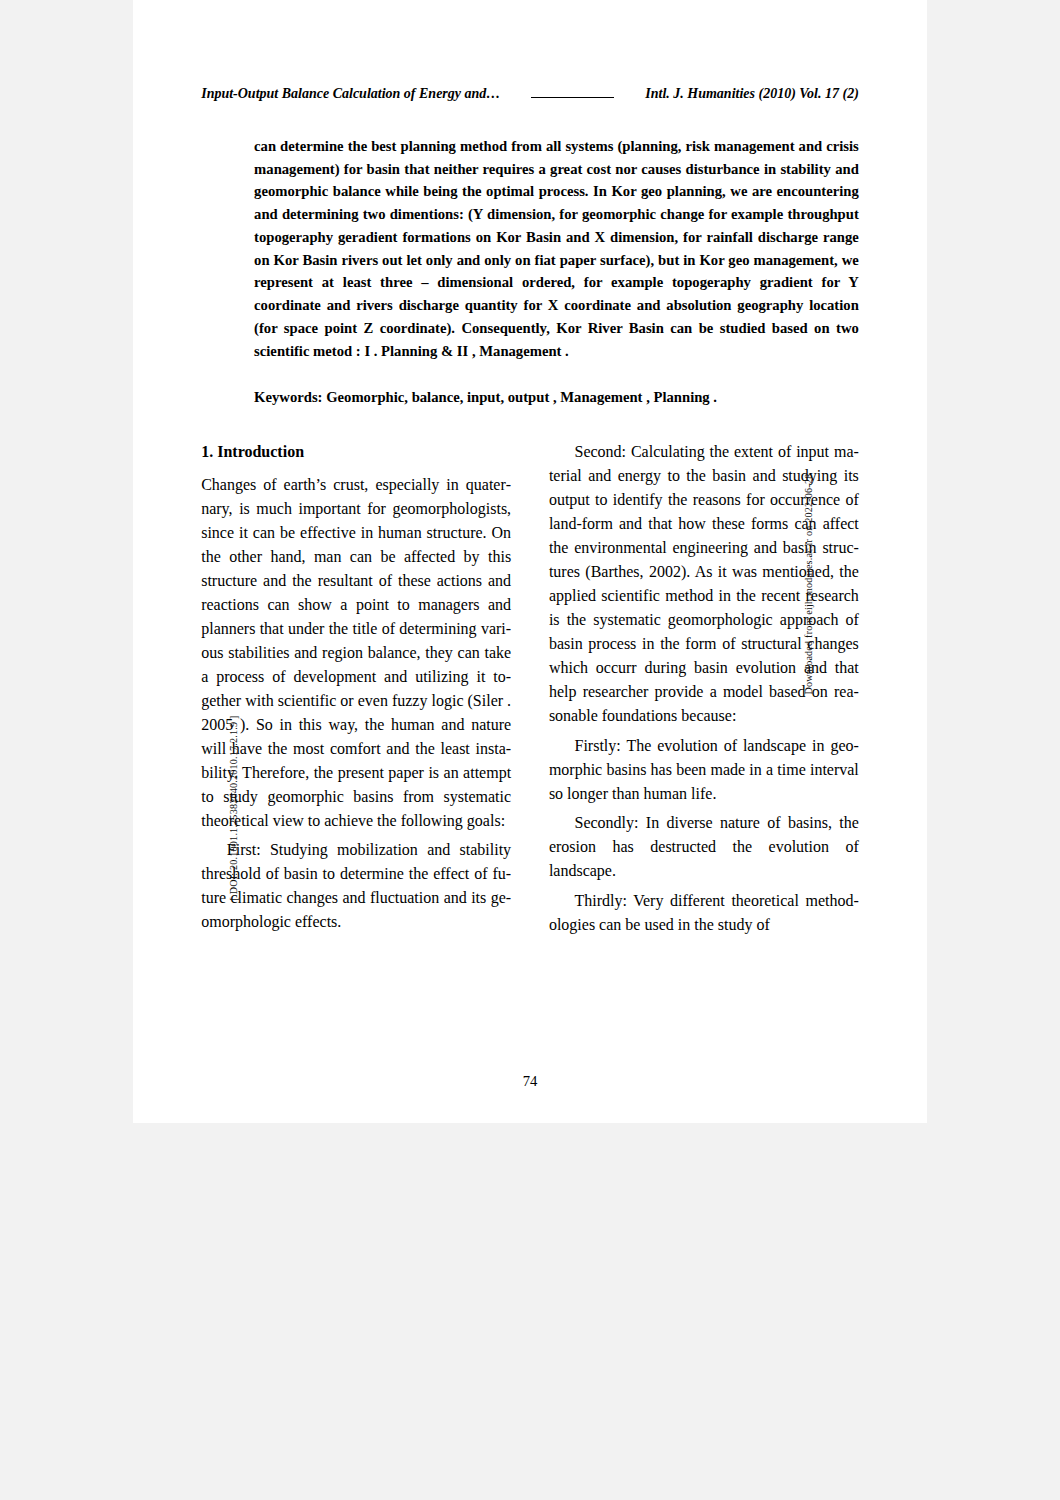Input-Output Balance Calculation of Energy and… Intl. J. Humanities (2010) Vol. 17 (2)
can determine the best planning method from all systems (planning, risk management and crisis management) for basin that neither requires a great cost nor causes disturbance in stability and geomorphic balance while being the optimal process. In Kor geo planning, we are encountering and determining two dimentions: (Y dimension, for geomorphic change for example throughput topogeraphy geradient formations on Kor Basin and X dimension, for rainfall discharge range on Kor Basin rivers out let only and only on fiat paper surface), but in Kor geo management, we represent at least three – dimensional ordered, for example topogeraphy gradient for Y coordinate and rivers discharge quantity for X coordinate and absolution geography location (for space point Z coordinate). Consequently, Kor River Basin can be studied based on two scientific metod : I . Planning & II , Management .
Keywords: Geomorphic, balance, input, output , Management , Planning .
1. Introduction
Changes of earth’s crust, especially in quaternary, is much important for geomorphologists, since it can be effective in human structure. On the other hand, man can be affected by this structure and the resultant of these actions and reactions can show a point to managers and planners that under the title of determining various stabilities and region balance, they can take a process of development and utilizing it together with scientific or even fuzzy logic (Siler . 2005 ). So in this way, the human and nature will have the most comfort and the least instability. Therefore, the present paper is an attempt to study geomorphic basins from systematic theoretical view to achieve the following goals:
First: Studying mobilization and stability threshold of basin to determine the effect of future climatic changes and fluctuation and its geomorphologic effects.
Second: Calculating the extent of input material and energy to the basin and studying its output to identify the reasons for occurrence of land-form and that how these forms can affect the environmental engineering and basin structures (Barthes, 2002). As it was mentioned, the applied scientific method in the recent research is the systematic geomorphologic approach of basin process in the form of structural changes which occurr during basin evolution and that help researcher provide a model based on reasonable foundations because:
Firstly: The evolution of landscape in geomorphic basins has been made in a time interval so longer than human life.
Secondly: In diverse nature of basins, the erosion has destructed the evolution of landscape.
Thirdly: Very different theoretical methodologies can be used in the study of
74
Downloaded from eijh.modares.ac.ir on 2022-06-28
[ DOI: 20.1001.1.25382640.2010.17.2.1.9 ]